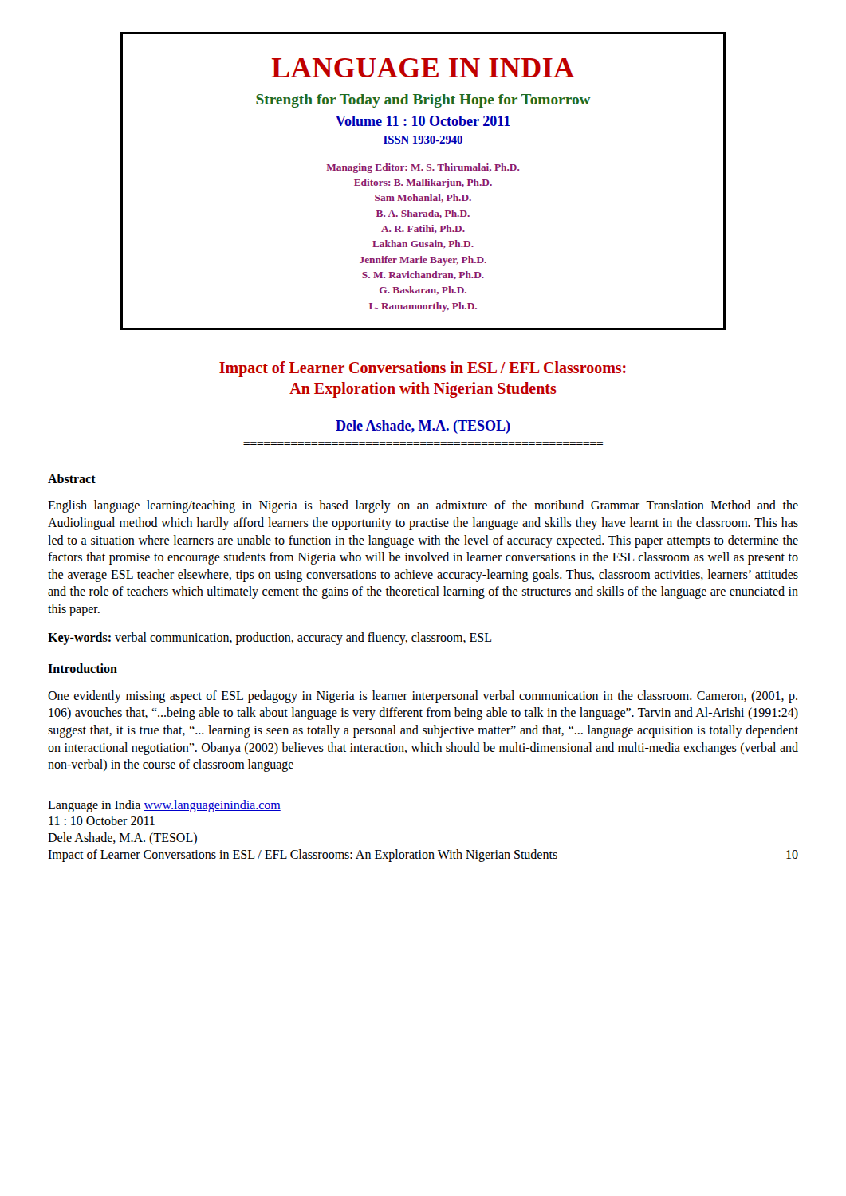LANGUAGE IN INDIA
Strength for Today and Bright Hope for Tomorrow
Volume 11 : 10 October 2011
ISSN 1930-2940
Managing Editor: M. S. Thirumalai, Ph.D.
Editors: B. Mallikarjun, Ph.D.
Sam Mohanlal, Ph.D.
B. A. Sharada, Ph.D.
A. R. Fatihi, Ph.D.
Lakhan Gusain, Ph.D.
Jennifer Marie Bayer, Ph.D.
S. M. Ravichandran, Ph.D.
G. Baskaran, Ph.D.
L. Ramamoorthy, Ph.D.
Impact of Learner Conversations in ESL / EFL Classrooms:
An Exploration with Nigerian Students
Dele Ashade, M.A. (TESOL)
=====================================================
Abstract
English language learning/teaching in Nigeria is based largely on an admixture of the moribund Grammar Translation Method and the Audiolingual method which hardly afford learners the opportunity to practise the language and skills they have learnt in the classroom. This has led to a situation where learners are unable to function in the language with the level of accuracy expected. This paper attempts to determine the factors that promise to encourage students from Nigeria who will be involved in learner conversations in the ESL classroom as well as present to the average ESL teacher elsewhere, tips on using conversations to achieve accuracy-learning goals. Thus, classroom activities, learners’ attitudes and the role of teachers which ultimately cement the gains of the theoretical learning of the structures and skills of the language are enunciated in this paper.
Key-words: verbal communication, production, accuracy and fluency, classroom, ESL
Introduction
One evidently missing aspect of ESL pedagogy in Nigeria is learner interpersonal verbal communication in the classroom. Cameron, (2001, p. 106) avouches that, “...being able to talk about language is very different from being able to talk in the language”. Tarvin and Al-Arishi (1991:24) suggest that, it is true that, “... learning is seen as totally a personal and subjective matter” and that, “... language acquisition is totally dependent on interactional negotiation”. Obanya (2002) believes that interaction, which should be multi-dimensional and multi-media exchanges (verbal and non-verbal) in the course of classroom language
Language in India www.languageinindia.com
11 : 10 October 2011
Dele Ashade, M.A. (TESOL)
Impact of Learner Conversations in ESL / EFL Classrooms: An Exploration With Nigerian Students 10